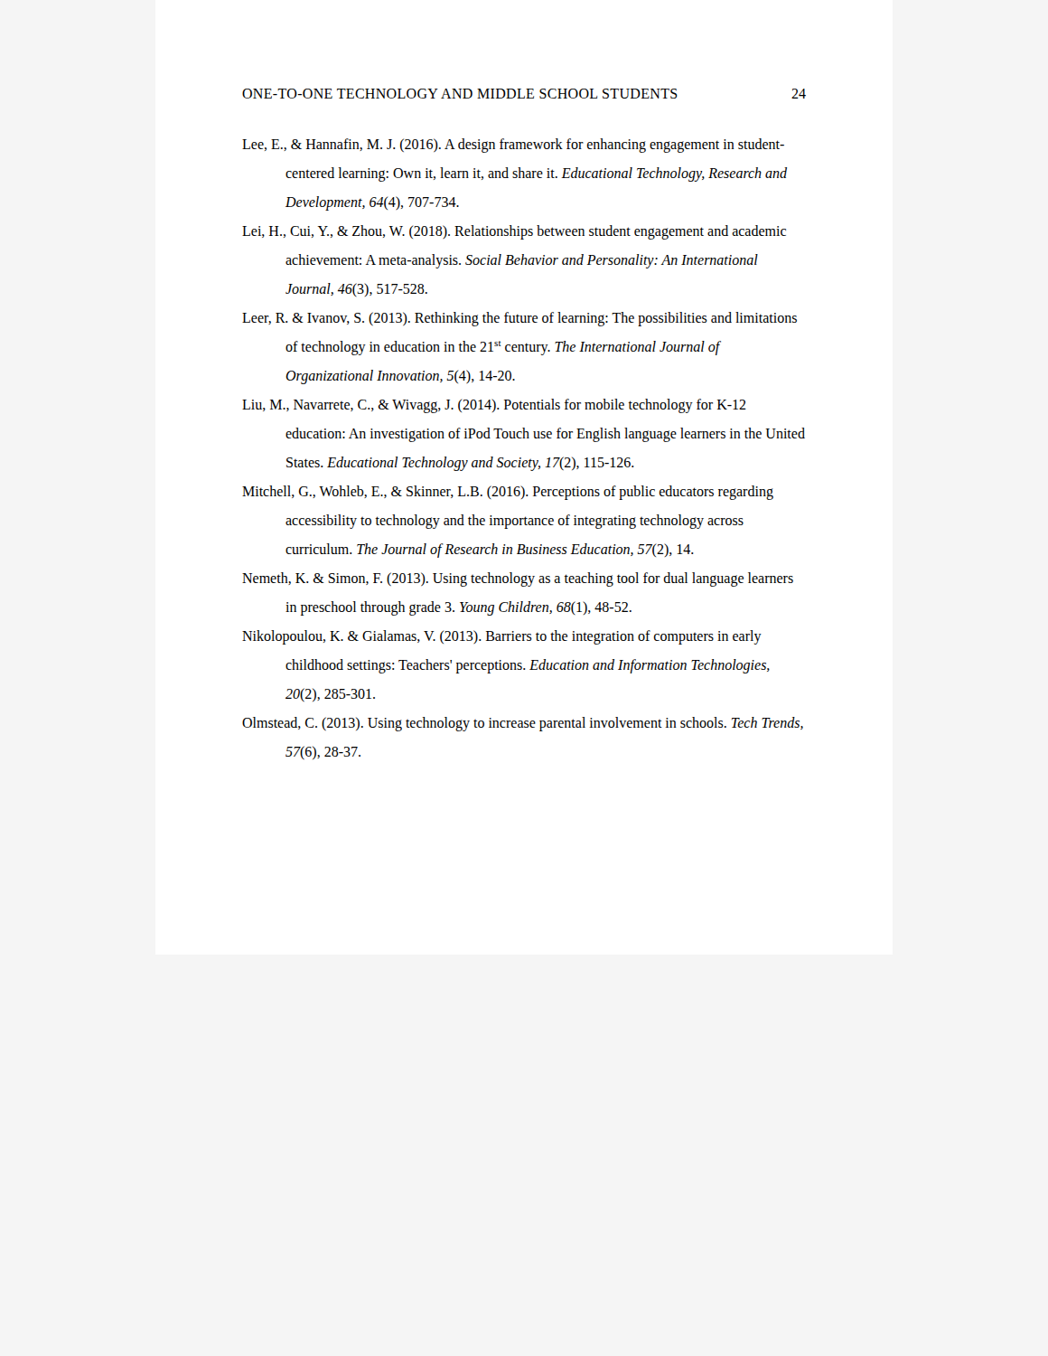One-to-One Technology and Middle School Students 24
Lee, E., & Hannafin, M. J. (2016). A design framework for enhancing engagement in student-centered learning: Own it, learn it, and share it. Educational Technology, Research and Development, 64(4), 707-734.
Lei, H., Cui, Y., & Zhou, W. (2018). Relationships between student engagement and academic achievement: A meta-analysis. Social Behavior and Personality: An International Journal, 46(3), 517-528.
Leer, R. & Ivanov, S. (2013). Rethinking the future of learning: The possibilities and limitations of technology in education in the 21st century. The International Journal of Organizational Innovation, 5(4), 14-20.
Liu, M., Navarrete, C., & Wivagg, J. (2014). Potentials for mobile technology for K-12 education: An investigation of iPod Touch use for English language learners in the United States. Educational Technology and Society, 17(2), 115-126.
Mitchell, G., Wohleb, E., & Skinner, L.B. (2016). Perceptions of public educators regarding accessibility to technology and the importance of integrating technology across curriculum. The Journal of Research in Business Education, 57(2), 14.
Nemeth, K. & Simon, F. (2013). Using technology as a teaching tool for dual language learners in preschool through grade 3. Young Children, 68(1), 48-52.
Nikolopoulou, K. & Gialamas, V. (2013). Barriers to the integration of computers in early childhood settings: Teachers' perceptions. Education and Information Technologies, 20(2), 285-301.
Olmstead, C. (2013). Using technology to increase parental involvement in schools. Tech Trends, 57(6), 28-37.